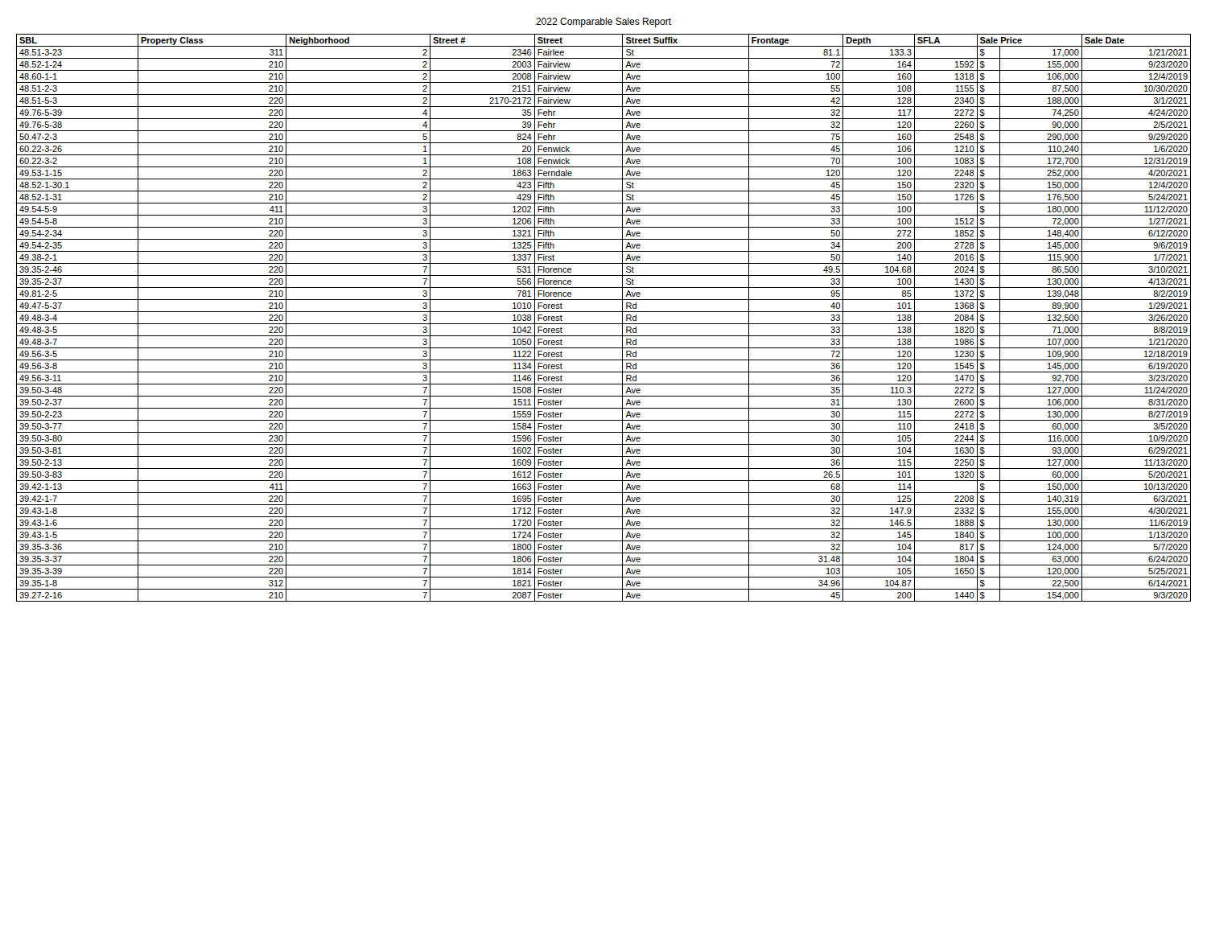2022 Comparable Sales Report
| SBL | Property Class | Neighborhood | Street # | Street | Street Suffix | Frontage | Depth | SFLA | Sale Price | Sale Date |
| --- | --- | --- | --- | --- | --- | --- | --- | --- | --- | --- |
| 48.51-3-23 | 311 | 2 | 2346 | Fairlee | St | 81.1 | 133.3 | | $ | 17,000 | 1/21/2021 |
| 48.52-1-24 | 210 | 2 | 2003 | Fairview | Ave | 72 | 164 | 1592 | $ | 155,000 | 9/23/2020 |
| 48.60-1-1 | 210 | 2 | 2008 | Fairview | Ave | 100 | 160 | 1318 | $ | 106,000 | 12/4/2019 |
| 48.51-2-3 | 210 | 2 | 2151 | Fairview | Ave | 55 | 108 | 1155 | $ | 87,500 | 10/30/2020 |
| 48.51-5-3 | 220 | 2 | 2170-2172 | Fairview | Ave | 42 | 128 | 2340 | $ | 188,000 | 3/1/2021 |
| 49.76-5-39 | 220 | 4 | 35 | Fehr | Ave | 32 | 117 | 2272 | $ | 74,250 | 4/24/2020 |
| 49.76-5-38 | 220 | 4 | 39 | Fehr | Ave | 32 | 120 | 2260 | $ | 90,000 | 2/5/2021 |
| 50.47-2-3 | 210 | 5 | 824 | Fehr | Ave | 75 | 160 | 2548 | $ | 290,000 | 9/29/2020 |
| 60.22-3-26 | 210 | 1 | 20 | Fenwick | Ave | 45 | 106 | 1210 | $ | 110,240 | 1/6/2020 |
| 60.22-3-2 | 210 | 1 | 108 | Fenwick | Ave | 70 | 100 | 1083 | $ | 172,700 | 12/31/2019 |
| 49.53-1-15 | 220 | 2 | 1863 | Ferndale | Ave | 120 | 120 | 2248 | $ | 252,000 | 4/20/2021 |
| 48.52-1-30.1 | 220 | 2 | 423 | Fifth | St | 45 | 150 | 2320 | $ | 150,000 | 12/4/2020 |
| 48.52-1-31 | 210 | 2 | 429 | Fifth | St | 45 | 150 | 1726 | $ | 176,500 | 5/24/2021 |
| 49.54-5-9 | 411 | 3 | 1202 | Fifth | Ave | 33 | 100 | | $ | 180,000 | 11/12/2020 |
| 49.54-5-8 | 210 | 3 | 1206 | Fifth | Ave | 33 | 100 | 1512 | $ | 72,000 | 1/27/2021 |
| 49.54-2-34 | 220 | 3 | 1321 | Fifth | Ave | 50 | 272 | 1852 | $ | 148,400 | 6/12/2020 |
| 49.54-2-35 | 220 | 3 | 1325 | Fifth | Ave | 34 | 200 | 2728 | $ | 145,000 | 9/6/2019 |
| 49.38-2-1 | 220 | 3 | 1337 | First | Ave | 50 | 140 | 2016 | $ | 115,900 | 1/7/2021 |
| 39.35-2-46 | 220 | 7 | 531 | Florence | St | 49.5 | 104.68 | 2024 | $ | 86,500 | 3/10/2021 |
| 39.35-2-37 | 220 | 7 | 556 | Florence | St | 33 | 100 | 1430 | $ | 130,000 | 4/13/2021 |
| 49.81-2-5 | 210 | 3 | 781 | Florence | Ave | 95 | 85 | 1372 | $ | 139,048 | 8/2/2019 |
| 49.47-5-37 | 210 | 3 | 1010 | Forest | Rd | 40 | 101 | 1368 | $ | 89,900 | 1/29/2021 |
| 49.48-3-4 | 220 | 3 | 1038 | Forest | Rd | 33 | 138 | 2084 | $ | 132,500 | 3/26/2020 |
| 49.48-3-5 | 220 | 3 | 1042 | Forest | Rd | 33 | 138 | 1820 | $ | 71,000 | 8/8/2019 |
| 49.48-3-7 | 220 | 3 | 1050 | Forest | Rd | 33 | 138 | 1986 | $ | 107,000 | 1/21/2020 |
| 49.56-3-5 | 210 | 3 | 1122 | Forest | Rd | 72 | 120 | 1230 | $ | 109,900 | 12/18/2019 |
| 49.56-3-8 | 210 | 3 | 1134 | Forest | Rd | 36 | 120 | 1545 | $ | 145,000 | 6/19/2020 |
| 49.56-3-11 | 210 | 3 | 1146 | Forest | Rd | 36 | 120 | 1470 | $ | 92,700 | 3/23/2020 |
| 39.50-3-48 | 220 | 7 | 1508 | Foster | Ave | 35 | 110.3 | 2272 | $ | 127,000 | 11/24/2020 |
| 39.50-2-37 | 220 | 7 | 1511 | Foster | Ave | 31 | 130 | 2600 | $ | 106,000 | 8/31/2020 |
| 39.50-2-23 | 220 | 7 | 1559 | Foster | Ave | 30 | 115 | 2272 | $ | 130,000 | 8/27/2019 |
| 39.50-3-77 | 220 | 7 | 1584 | Foster | Ave | 30 | 110 | 2418 | $ | 60,000 | 3/5/2020 |
| 39.50-3-80 | 230 | 7 | 1596 | Foster | Ave | 30 | 105 | 2244 | $ | 116,000 | 10/9/2020 |
| 39.50-3-81 | 220 | 7 | 1602 | Foster | Ave | 30 | 104 | 1630 | $ | 93,000 | 6/29/2021 |
| 39.50-2-13 | 220 | 7 | 1609 | Foster | Ave | 36 | 115 | 2250 | $ | 127,000 | 11/13/2020 |
| 39.50-3-83 | 220 | 7 | 1612 | Foster | Ave | 26.5 | 101 | 1320 | $ | 60,000 | 5/20/2021 |
| 39.42-1-13 | 411 | 7 | 1663 | Foster | Ave | 68 | 114 | | $ | 150,000 | 10/13/2020 |
| 39.42-1-7 | 220 | 7 | 1695 | Foster | Ave | 30 | 125 | 2208 | $ | 140,319 | 6/3/2021 |
| 39.43-1-8 | 220 | 7 | 1712 | Foster | Ave | 32 | 147.9 | 2332 | $ | 155,000 | 4/30/2021 |
| 39.43-1-6 | 220 | 7 | 1720 | Foster | Ave | 32 | 146.5 | 1888 | $ | 130,000 | 11/6/2019 |
| 39.43-1-5 | 220 | 7 | 1724 | Foster | Ave | 32 | 145 | 1840 | $ | 100,000 | 1/13/2020 |
| 39.35-3-36 | 210 | 7 | 1800 | Foster | Ave | 32 | 104 | 817 | $ | 124,000 | 5/7/2020 |
| 39.35-3-37 | 220 | 7 | 1806 | Foster | Ave | 31.48 | 104 | 1804 | $ | 63,000 | 6/24/2020 |
| 39.35-3-39 | 220 | 7 | 1814 | Foster | Ave | 103 | 105 | 1650 | $ | 120,000 | 5/25/2021 |
| 39.35-1-8 | 312 | 7 | 1821 | Foster | Ave | 34.96 | 104.87 | | $ | 22,500 | 6/14/2021 |
| 39.27-2-16 | 210 | 7 | 2087 | Foster | Ave | 45 | 200 | 1440 | $ | 154,000 | 9/3/2020 |